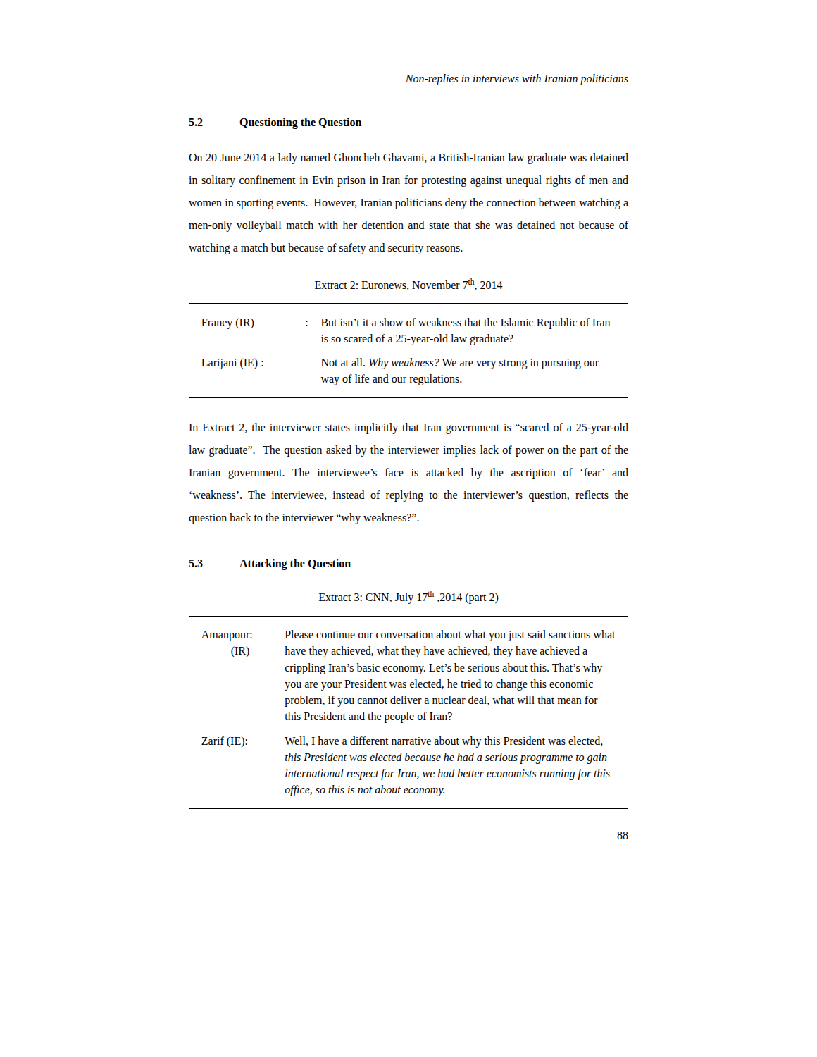Non-replies in interviews with Iranian politicians
5.2 Questioning the Question
On 20 June 2014 a lady named Ghoncheh Ghavami, a British-Iranian law graduate was detained in solitary confinement in Evin prison in Iran for protesting against unequal rights of men and women in sporting events. However, Iranian politicians deny the connection between watching a men-only volleyball match with her detention and state that she was detained not because of watching a match but because of safety and security reasons.
Extract 2: Euronews, November 7th, 2014
| Franey (IR) | : | But isn’t it a show of weakness that the Islamic Republic of Iran is so scared of a 25-year-old law graduate? |
| Larijani (IE) : | | Not at all. Why weakness? We are very strong in pursuing our way of life and our regulations. |
In Extract 2, the interviewer states implicitly that Iran government is “scared of a 25-year-old law graduate”. The question asked by the interviewer implies lack of power on the part of the Iranian government. The interviewee’s face is attacked by the ascription of ‘fear’ and ‘weakness’. The interviewee, instead of replying to the interviewer’s question, reflects the question back to the interviewer “why weakness?”.
5.3 Attacking the Question
Extract 3: CNN, July 17th ,2014 (part 2)
| Amanpour: (IR) | Please continue our conversation about what you just said sanctions what have they achieved, what they have achieved, they have achieved a crippling Iran’s basic economy. Let’s be serious about this. That’s why you are your President was elected, he tried to change this economic problem, if you cannot deliver a nuclear deal, what will that mean for this President and the people of Iran? |
| Zarif (IE): | Well, I have a different narrative about why this President was elected, this President was elected because he had a serious programme to gain international respect for Iran, we had better economists running for this office, so this is not about economy. |
88